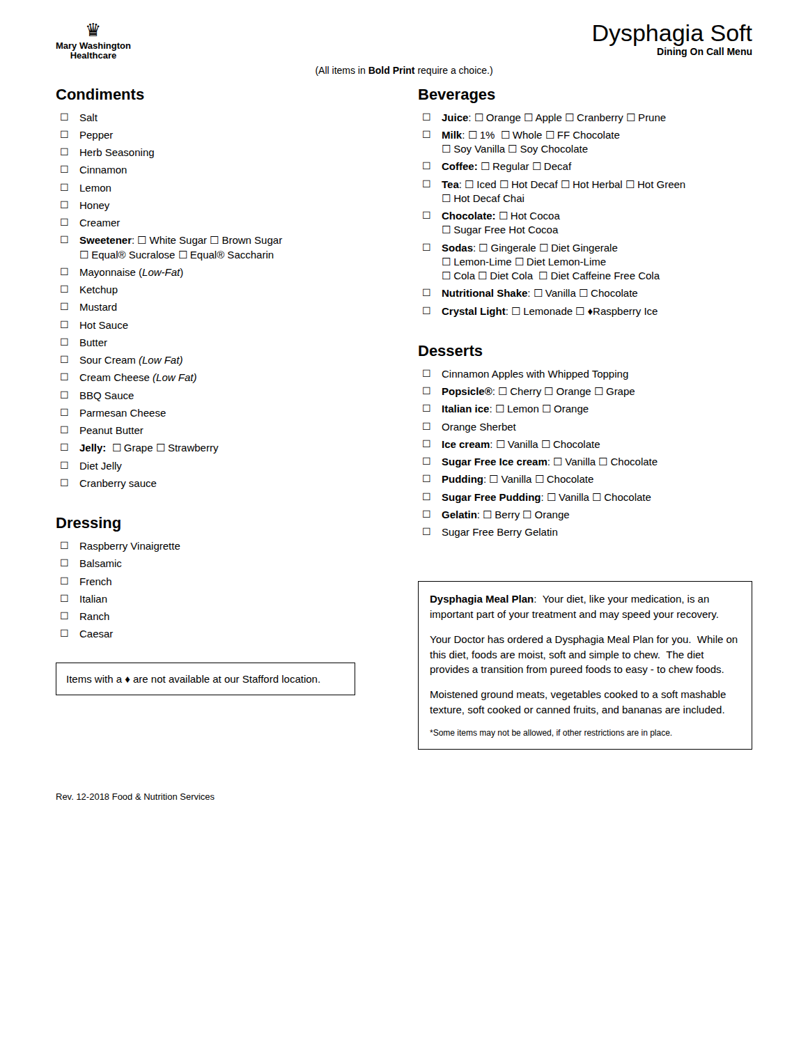♛
Mary Washington
Healthcare
Dysphagia Soft
Dining On Call Menu
(All items in Bold Print require a choice.)
Condiments
Salt
Pepper
Herb Seasoning
Cinnamon
Lemon
Honey
Creamer
Sweetener: ☐ White Sugar ☐ Brown Sugar ☐ Equal® Sucralose ☐ Equal® Saccharin
Mayonnaise (Low-Fat)
Ketchup
Mustard
Hot Sauce
Butter
Sour Cream (Low Fat)
Cream Cheese (Low Fat)
BBQ Sauce
Parmesan Cheese
Peanut Butter
Jelly: ☐ Grape ☐ Strawberry
Diet Jelly
Cranberry sauce
Dressing
Raspberry Vinaigrette
Balsamic
French
Italian
Ranch
Caesar
Items with a ♦ are not available at our Stafford location.
Beverages
Juice: ☐ Orange ☐ Apple ☐ Cranberry ☐ Prune
Milk: ☐ 1% ☐ Whole ☐ FF Chocolate ☐ Soy Vanilla ☐ Soy Chocolate
Coffee: ☐ Regular ☐ Decaf
Tea: ☐ Iced ☐ Hot Decaf ☐ Hot Herbal ☐ Hot Green ☐ Hot Decaf Chai
Chocolate: ☐ Hot Cocoa ☐ Sugar Free Hot Cocoa
Sodas: ☐ Gingerale ☐ Diet Gingerale ☐ Lemon-Lime ☐ Diet Lemon-Lime ☐ Cola ☐ Diet Cola ☐ Diet Caffeine Free Cola
Nutritional Shake: ☐ Vanilla ☐ Chocolate
Crystal Light: ☐ Lemonade ☐ ♦Raspberry Ice
Desserts
Cinnamon Apples with Whipped Topping
Popsicle®: ☐ Cherry ☐ Orange ☐ Grape
Italian ice: ☐ Lemon ☐ Orange
Orange Sherbet
Ice cream: ☐ Vanilla ☐ Chocolate
Sugar Free Ice cream: ☐ Vanilla ☐ Chocolate
Pudding: ☐ Vanilla ☐ Chocolate
Sugar Free Pudding: ☐ Vanilla ☐ Chocolate
Gelatin: ☐ Berry ☐ Orange
Sugar Free Berry Gelatin
Dysphagia Meal Plan: Your diet, like your medication, is an important part of your treatment and may speed your recovery.
Your Doctor has ordered a Dysphagia Meal Plan for you. While on this diet, foods are moist, soft and simple to chew. The diet provides a transition from pureed foods to easy - to chew foods.
Moistened ground meats, vegetables cooked to a soft mashable texture, soft cooked or canned fruits, and bananas are included.
*Some items may not be allowed, if other restrictions are in place.
Rev. 12-2018 Food & Nutrition Services